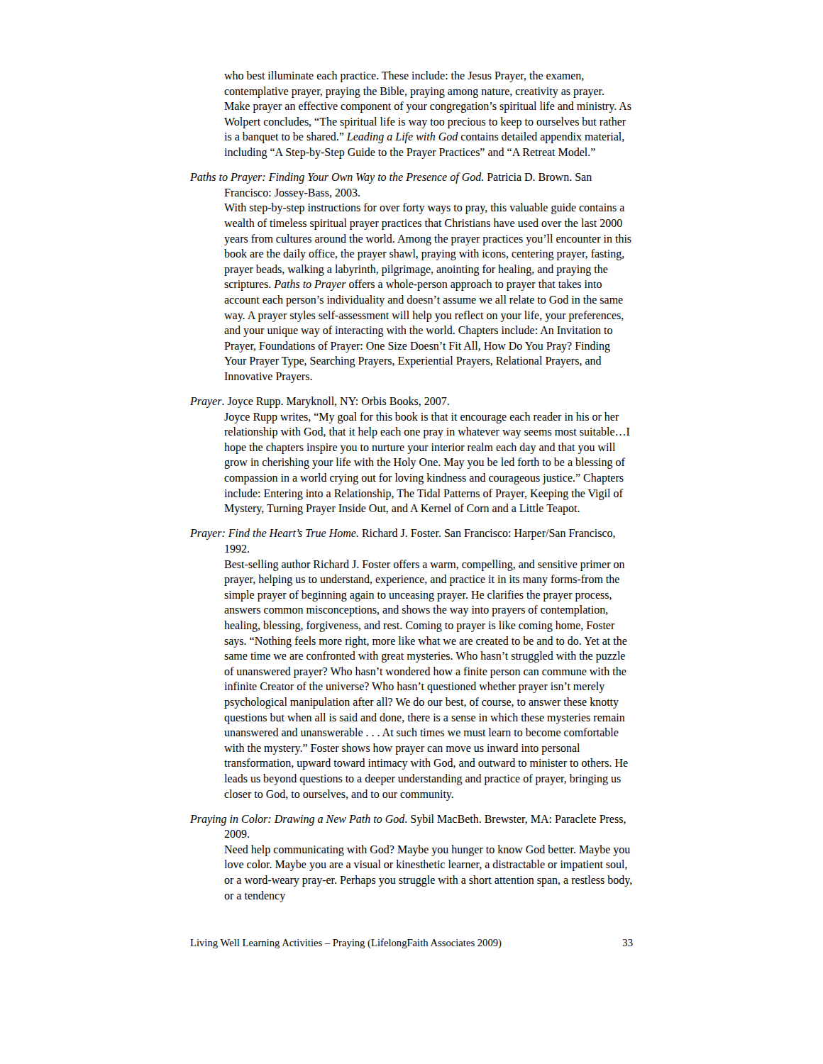who best illuminate each practice. These include: the Jesus Prayer, the examen, contemplative prayer, praying the Bible, praying among nature, creativity as prayer. Make prayer an effective component of your congregation’s spiritual life and ministry. As Wolpert concludes, “The spiritual life is way too precious to keep to ourselves but rather is a banquet to be shared.” Leading a Life with God contains detailed appendix material, including “A Step-by-Step Guide to the Prayer Practices” and “A Retreat Model.”
Paths to Prayer: Finding Your Own Way to the Presence of God. Patricia D. Brown. San Francisco: Jossey-Bass, 2003.
With step-by-step instructions for over forty ways to pray, this valuable guide contains a wealth of timeless spiritual prayer practices that Christians have used over the last 2000 years from cultures around the world. Among the prayer practices you’ll encounter in this book are the daily office, the prayer shawl, praying with icons, centering prayer, fasting, prayer beads, walking a labyrinth, pilgrimage, anointing for healing, and praying the scriptures. Paths to Prayer offers a whole-person approach to prayer that takes into account each person’s individuality and doesn’t assume we all relate to God in the same way. A prayer styles self-assessment will help you reflect on your life, your preferences, and your unique way of interacting with the world. Chapters include: An Invitation to Prayer, Foundations of Prayer: One Size Doesn’t Fit All, How Do You Pray? Finding Your Prayer Type, Searching Prayers, Experiential Prayers, Relational Prayers, and Innovative Prayers.
Prayer. Joyce Rupp. Maryknoll, NY: Orbis Books, 2007.
Joyce Rupp writes, “My goal for this book is that it encourage each reader in his or her relationship with God, that it help each one pray in whatever way seems most suitable…I hope the chapters inspire you to nurture your interior realm each day and that you will grow in cherishing your life with the Holy One. May you be led forth to be a blessing of compassion in a world crying out for loving kindness and courageous justice.” Chapters include: Entering into a Relationship, The Tidal Patterns of Prayer, Keeping the Vigil of Mystery, Turning Prayer Inside Out, and A Kernel of Corn and a Little Teapot.
Prayer: Find the Heart’s True Home. Richard J. Foster. San Francisco: Harper/San Francisco, 1992.
Best-selling author Richard J. Foster offers a warm, compelling, and sensitive primer on prayer, helping us to understand, experience, and practice it in its many forms-from the simple prayer of beginning again to unceasing prayer. He clarifies the prayer process, answers common misconceptions, and shows the way into prayers of contemplation, healing, blessing, forgiveness, and rest. Coming to prayer is like coming home, Foster says. “Nothing feels more right, more like what we are created to be and to do. Yet at the same time we are confronted with great mysteries. Who hasn’t struggled with the puzzle of unanswered prayer? Who hasn’t wondered how a finite person can commune with the infinite Creator of the universe? Who hasn’t questioned whether prayer isn’t merely psychological manipulation after all? We do our best, of course, to answer these knotty questions but when all is said and done, there is a sense in which these mysteries remain unanswered and unanswerable . . . At such times we must learn to become comfortable with the mystery.” Foster shows how prayer can move us inward into personal transformation, upward toward intimacy with God, and outward to minister to others. He leads us beyond questions to a deeper understanding and practice of prayer, bringing us closer to God, to ourselves, and to our community.
Praying in Color: Drawing a New Path to God. Sybil MacBeth. Brewster, MA: Paraclete Press, 2009.
Need help communicating with God? Maybe you hunger to know God better. Maybe you love color. Maybe you are a visual or kinesthetic learner, a distractable or impatient soul, or a word-weary pray-er. Perhaps you struggle with a short attention span, a restless body, or a tendency
Living Well Learning Activities – Praying (LifelongFaith Associates 2009) 33